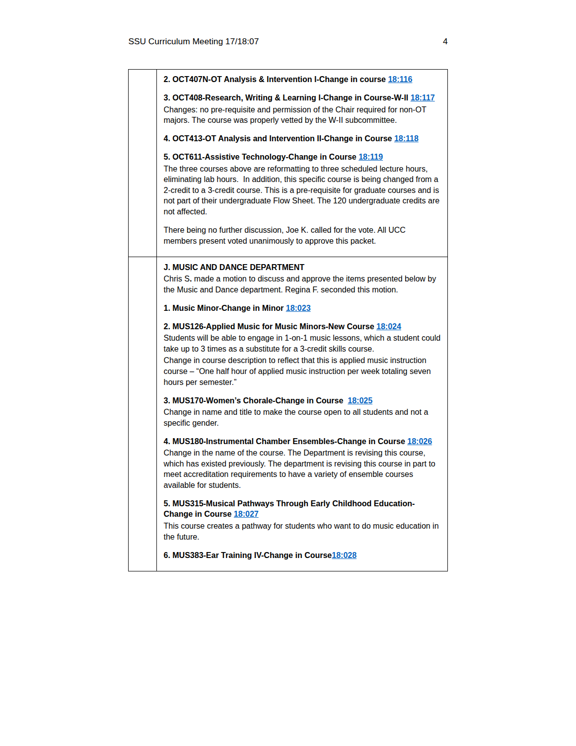SSU Curriculum Meeting 17/18:07 4
| | 2. OCT407N-OT Analysis & Intervention I-Change in course 18:116 3. OCT408-Research, Writing & Learning I-Change in Course-W-II 18:117 Changes: no pre-requisite and permission of the Chair required for non-OT majors. The course was properly vetted by the W-II subcommittee. 4. OCT413-OT Analysis and Intervention II-Change in Course 18:118 5. OCT611-Assistive Technology-Change in Course 18:119 The three courses above are reformatting to three scheduled lecture hours, eliminating lab hours. In addition, this specific course is being changed from a 2-credit to a 3-credit course. This is a pre-requisite for graduate courses and is not part of their undergraduate Flow Sheet. The 120 undergraduate credits are not affected. There being no further discussion, Joe K. called for the vote. All UCC members present voted unanimously to approve this packet. |
| | J. MUSIC AND DANCE DEPARTMENT Chris S . made a motion to discuss and approve the items presented below by the Music and Dance department. Regina F. seconded this motion. 1. Music Minor-Change in Minor 18:023 2. MUS126-Applied Music for Music Minors-New Course 18:024 Students will be able to engage in 1-on-1 music lessons, which a student could take up to 3 times as a substitute for a 3-credit skills course. Change in course description to reflect that this is applied music instruction course – “One half hour of applied music instruction per week totaling seven hours per semester.” 3. MUS170-Women’s Chorale-Change in Course 18:025 Change in name and title to make the course open to all students and not a specific gender. 4. MUS180-Instrumental Chamber Ensembles-Change in Course 18:026 Change in the name of the course. The Department is revising this course, which has existed previously. The department is revising this course in part to meet accreditation requirements to have a variety of ensemble courses available for students. 5. MUS315-Musical Pathways Through Early Childhood Education-Change in Course 18:027 This course creates a pathway for students who want to do music education in the future. 6. MUS383-Ear Training IV-Change in Course 18:028 |